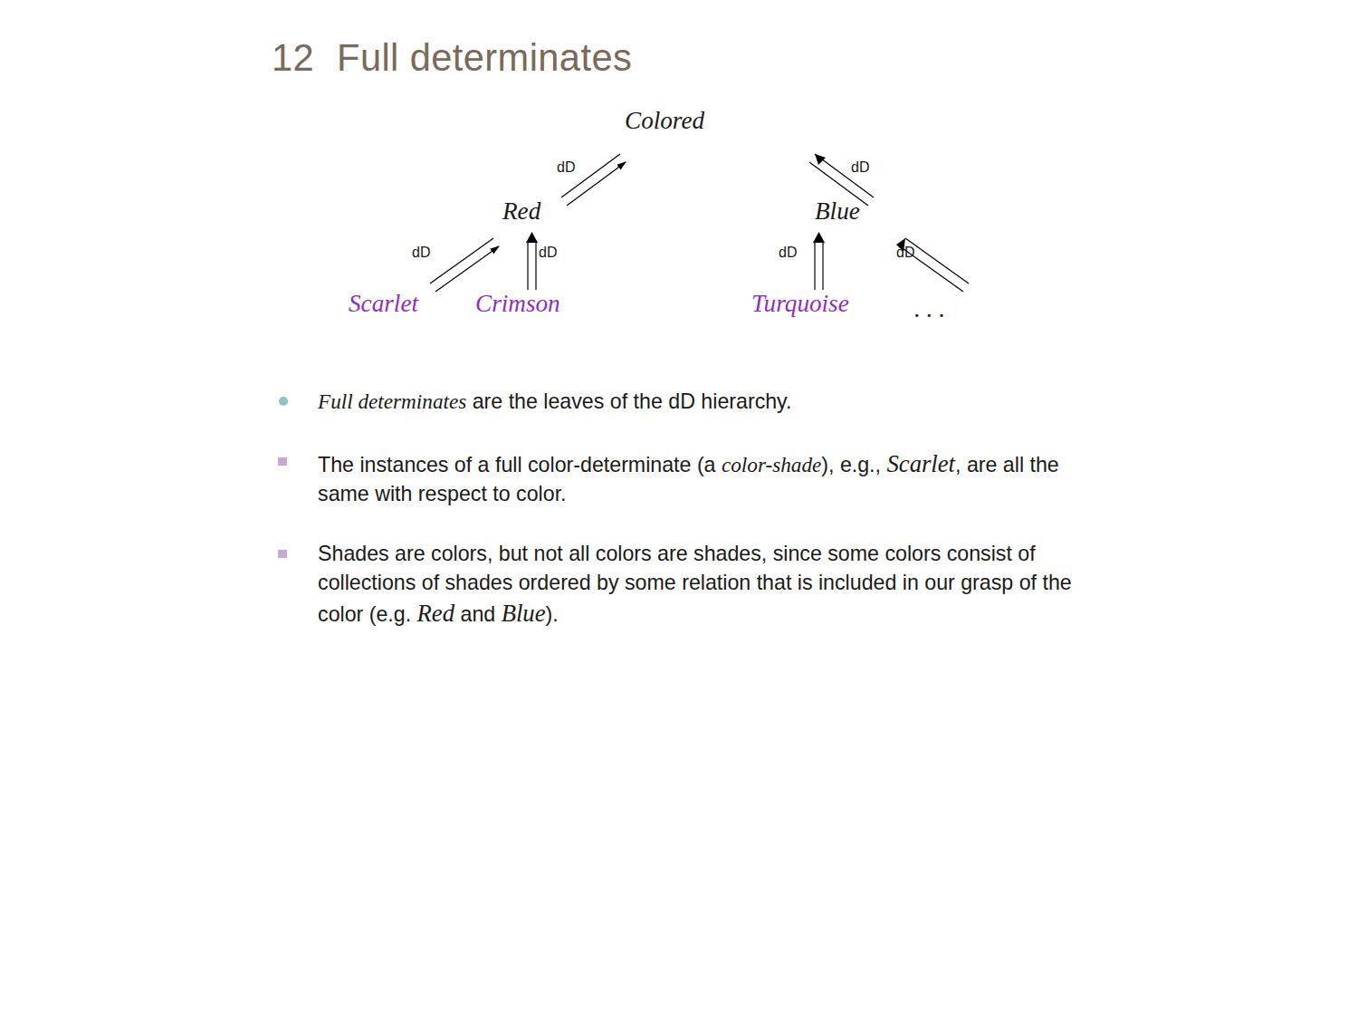12 Full determinates
Colored
Red
Blue
Scarlet
Crimson
Turquoise
. . .
dD
dD
dD
dD
dD
dD
Full determinates are the leaves of the dD hierarchy.
The instances of a full color-determinate (a color-shade), e.g., Scarlet, are all the same with respect to color.
Shades are colors, but not all colors are shades, since some colors consist of collections of shades ordered by some relation that is included in our grasp of the color (e.g. Red and Blue).